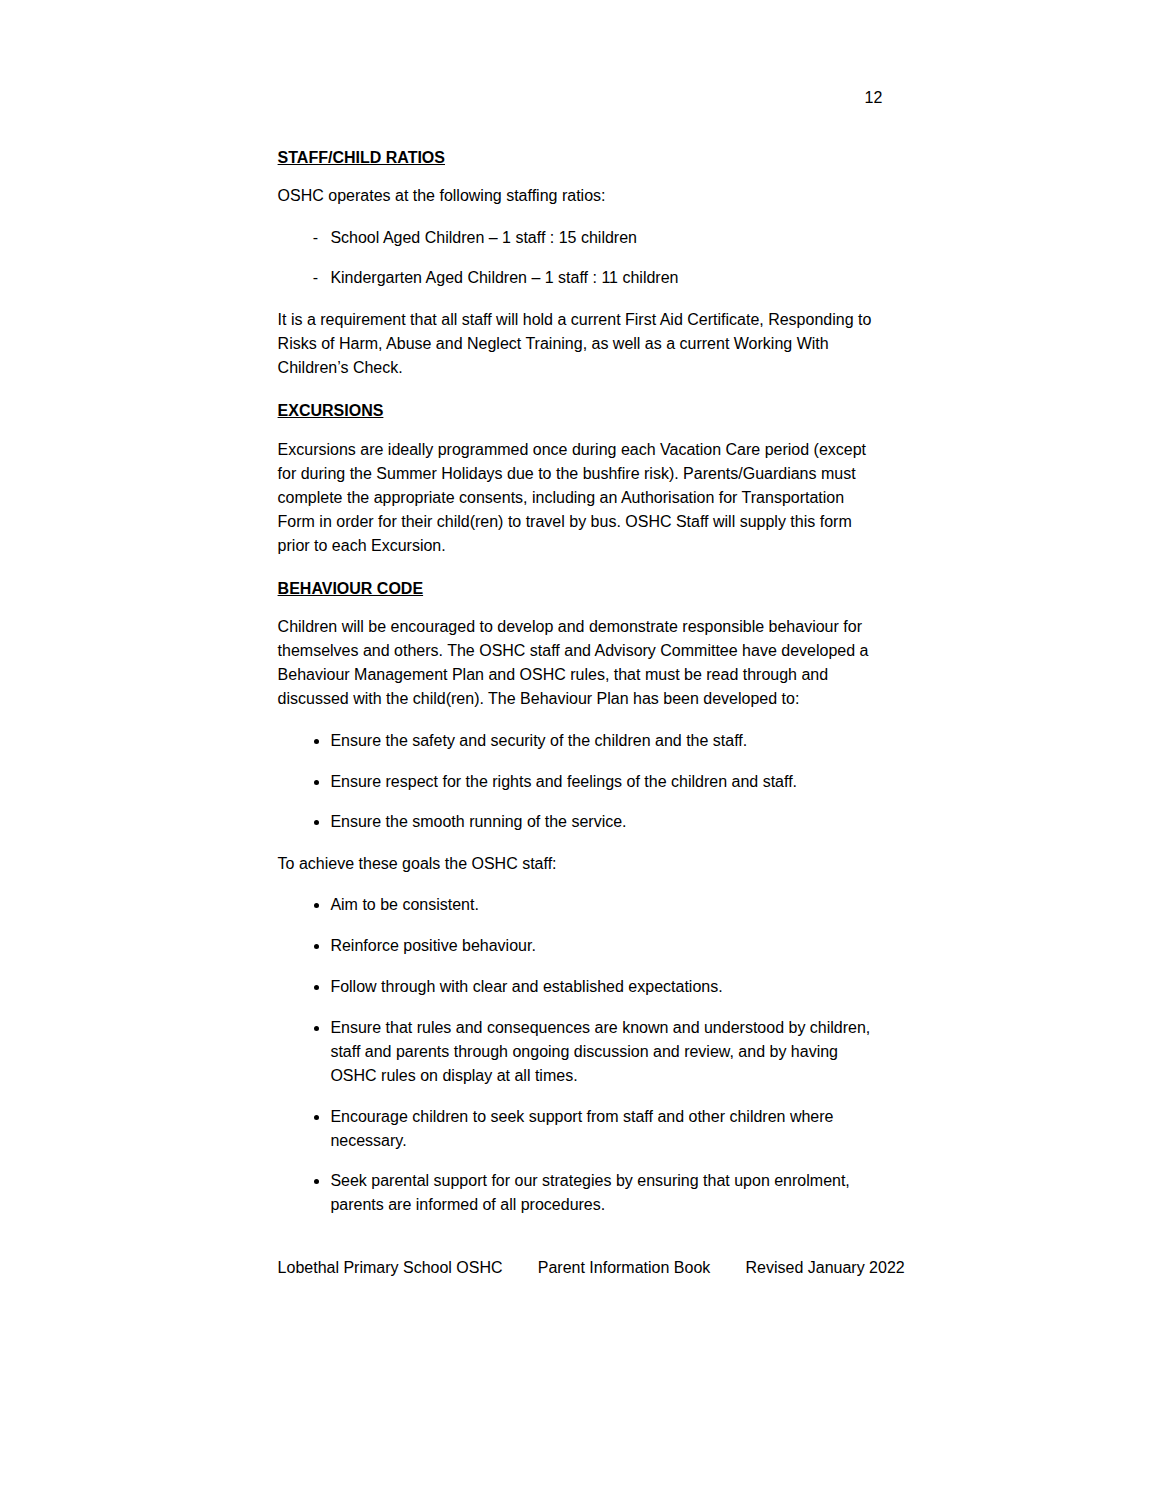12
STAFF/CHILD RATIOS
OSHC operates at the following staffing ratios:
School Aged Children – 1 staff : 15 children
Kindergarten Aged Children – 1 staff : 11 children
It is a requirement that all staff will hold a current First Aid Certificate, Responding to Risks of Harm, Abuse and Neglect Training, as well as a current Working With Children’s Check.
EXCURSIONS
Excursions are ideally programmed once during each Vacation Care period (except for during the Summer Holidays due to the bushfire risk). Parents/Guardians must complete the appropriate consents, including an Authorisation for Transportation Form in order for their child(ren) to travel by bus. OSHC Staff will supply this form prior to each Excursion.
BEHAVIOUR CODE
Children will be encouraged to develop and demonstrate responsible behaviour for themselves and others. The OSHC staff and Advisory Committee have developed a Behaviour Management Plan and OSHC rules, that must be read through and discussed with the child(ren). The Behaviour Plan has been developed to:
Ensure the safety and security of the children and the staff.
Ensure respect for the rights and feelings of the children and staff.
Ensure the smooth running of the service.
To achieve these goals the OSHC staff:
Aim to be consistent.
Reinforce positive behaviour.
Follow through with clear and established expectations.
Ensure that rules and consequences are known and understood by children, staff and parents through ongoing discussion and review, and by having OSHC rules on display at all times.
Encourage children to seek support from staff and other children where necessary.
Seek parental support for our strategies by ensuring that upon enrolment, parents are informed of all procedures.
Lobethal Primary School OSHC Parent Information Book Revised January 2022